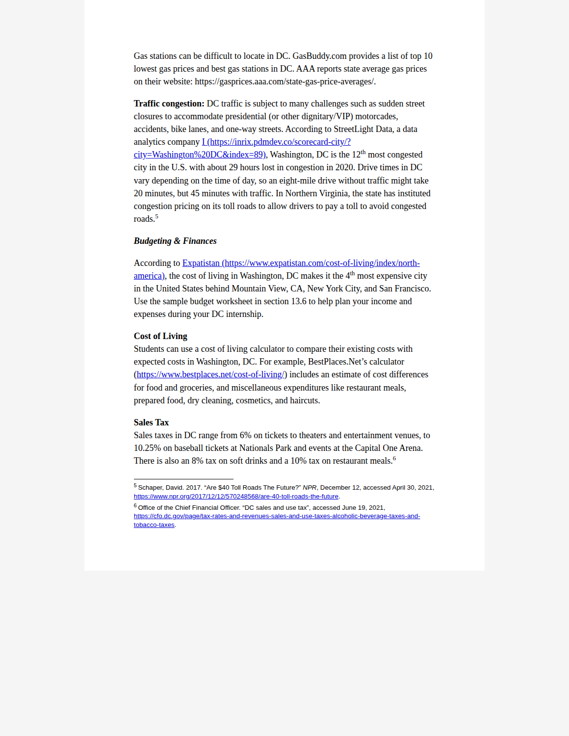Gas stations can be difficult to locate in DC. GasBuddy.com provides a list of top 10 lowest gas prices and best gas stations in DC. AAA reports state average gas prices on their website: https://gasprices.aaa.com/state-gas-price-averages/.
Traffic congestion: DC traffic is subject to many challenges such as sudden street closures to accommodate presidential (or other dignitary/VIP) motorcades, accidents, bike lanes, and one-way streets. According to StreetLight Data, a data analytics company I (https://inrix.pdmdev.co/scorecard-city/?city=Washington%20DC&index=89), Washington, DC is the 12th most congested city in the U.S. with about 29 hours lost in congestion in 2020. Drive times in DC vary depending on the time of day, so an eight-mile drive without traffic might take 20 minutes, but 45 minutes with traffic. In Northern Virginia, the state has instituted congestion pricing on its toll roads to allow drivers to pay a toll to avoid congested roads.5
Budgeting & Finances
According to Expatistan (https://www.expatistan.com/cost-of-living/index/north-america), the cost of living in Washington, DC makes it the 4th most expensive city in the United States behind Mountain View, CA, New York City, and San Francisco. Use the sample budget worksheet in section 13.6 to help plan your income and expenses during your DC internship.
Cost of Living
Students can use a cost of living calculator to compare their existing costs with expected costs in Washington, DC. For example, BestPlaces.Net’s calculator (https://www.bestplaces.net/cost-of-living/) includes an estimate of cost differences for food and groceries, and miscellaneous expenditures like restaurant meals, prepared food, dry cleaning, cosmetics, and haircuts.
Sales Tax
Sales taxes in DC range from 6% on tickets to theaters and entertainment venues, to 10.25% on baseball tickets at Nationals Park and events at the Capital One Arena. There is also an 8% tax on soft drinks and a 10% tax on restaurant meals.6
5 Schaper, David. 2017. “Are $40 Toll Roads The Future?” NPR, December 12, accessed April 30, 2021, https://www.npr.org/2017/12/12/570248568/are-40-toll-roads-the-future.
6 Office of the Chief Financial Officer. “DC sales and use tax”, accessed June 19, 2021, https://cfo.dc.gov/page/tax-rates-and-revenues-sales-and-use-taxes-alcoholic-beverage-taxes-and-tobacco-taxes.